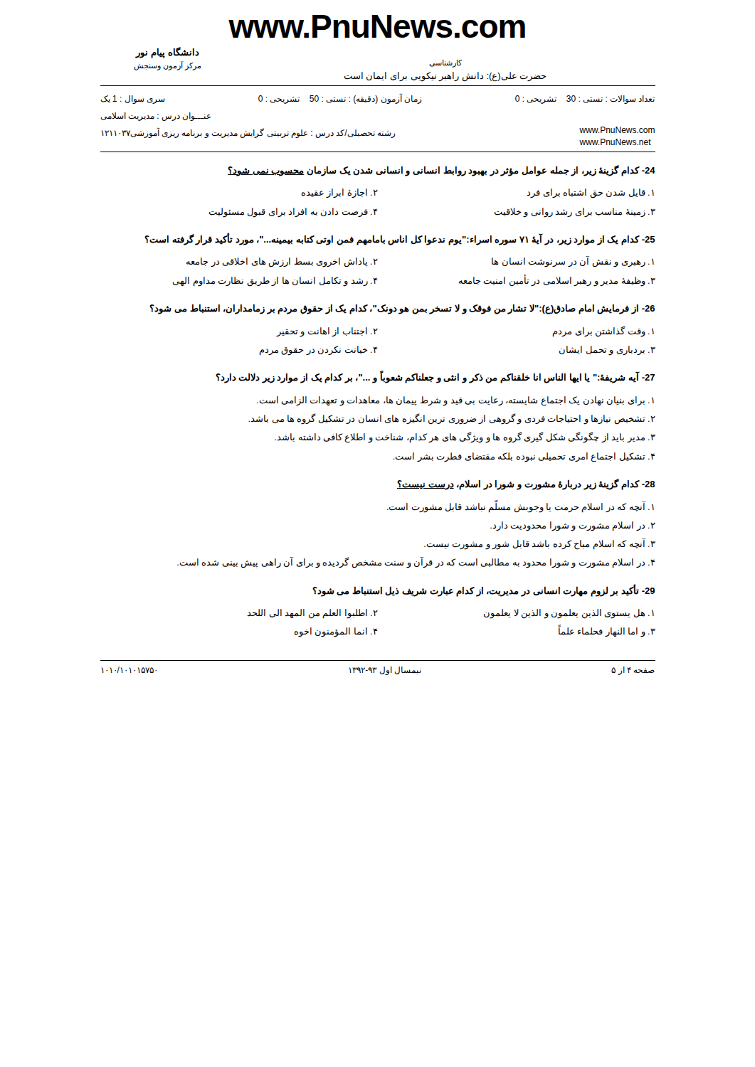www.PnuNews.com
کارشناسی حضرت علی(ع): دانش راهبر نیکویی برای ایمان است
دانشگاه پیام نور
مرکز آزمون وسنجش
تعداد سوالات : تستی : 30 تشریحی : 0
زمان آزمون (دقیقه) : تستی : 50 تشریحی : 0
سری سوال : 1 یک
عنـــوان درس : مدیریت اسلامی
www.PnuNews.com
www.PnuNews.net
رشته تحصیلی/کد درس : علوم تربیتی گرایش مدیریت و برنامه ریزی آموزشی۱۲۱۱۰۳۷
24- کدام گزینهٔ زیر، از جمله عوامل مؤثر در بهبود روابط انسانی و انسانی شدن یک سازمان محسوب نمی شود؟
۱. قایل شدن حق اشتباه برای فرد
۲. اجازهٔ ابراز عقیده
۳. زمینهٔ مناسب برای رشد روانی و خلاقیت
۴. فرصت دادن به افراد برای قبول مسئولیت
25- کدام یک از موارد زیر، در آیهٔ ۷۱ سوره اسراء:"یوم ندعوا کل اناس بامامهم فمن اوتی کتابه بیمینه..."، مورد تأکید قرار گرفته است؟
۱. رهبری و نقش آن در سرنوشت انسان ها
۲. پاداش اخروی بسط ارزش های اخلاقی در جامعه
۳. وظیفهٔ مدیر و رهبر اسلامی در تأمین امنیت جامعه
۴. رشد و تکامل انسان ها از طریق نظارت مداوم الهی
26- از فرمایش امام صادق(ع):"لا تشار من فوقک و لا تسخر بمن هو دونک"، کدام یک از حقوق مردم بر زمامداران، استنباط می شود؟
۱. وقت گذاشتن برای مردم
۲. اجتناب از اهانت و تحقیر
۳. بردباری و تحمل ایشان
۴. خیانت نکردن در حقوق مردم
27- آیه شریفهٔ:" یا ایها الناس انا خلقناکم من ذکر و انثی و جعلناکم شعوباً و ..."، بر کدام یک از موارد زیر دلالت دارد؟
۱. برای بنیان نهادن یک اجتماع شایسته، رعایت بی قید و شرط پیمان ها، معاهدات و تعهدات الزامی است.
۲. تشخیص نیازها و احتیاجات فردی و گروهی از ضروری ترین انگیزه های انسان در تشکیل گروه ها می باشد.
۳. مدیر باید از چگونگی شکل گیری گروه ها و ویژگی های هر کدام، شناخت و اطلاع کافی داشته باشد.
۴. تشکیل اجتماع امری تحمیلی نبوده بلکه مقتضای فطرت بشر است.
28- کدام گزینهٔ زیر دربارهٔ مشورت و شورا در اسلام، درست نیست؟
۱. آنچه که در اسلام حرمت یا وجوبش مسلّم نباشد قابل مشورت است.
۲. در اسلام مشورت و شورا محدودیت دارد.
۳. آنچه که اسلام مباح کرده باشد قابل شور و مشورت نیست.
۴. در اسلام مشورت و شورا محدود به مطالبی است که در قرآن و سنت مشخص گردیده و برای آن راهی پیش بینی شده است.
29- تأکید بر لزوم مهارت انسانی در مدیریت، از کدام عبارت شریف ذیل استنباط می شود؟
۱. هل یستوی الذین یعلمون و الذین لا یعلمون
۲. اطلبوا العلم من المهد الی اللحد
۳. و اما النهار فحلماء علماً
۴. انما المؤمنون اخوه
صفحه ۴ از ۵
نیمسال اول ۹۳-۱۳۹۲
۱۰۱۰/۱۰۱۰۱۵۷۵۰